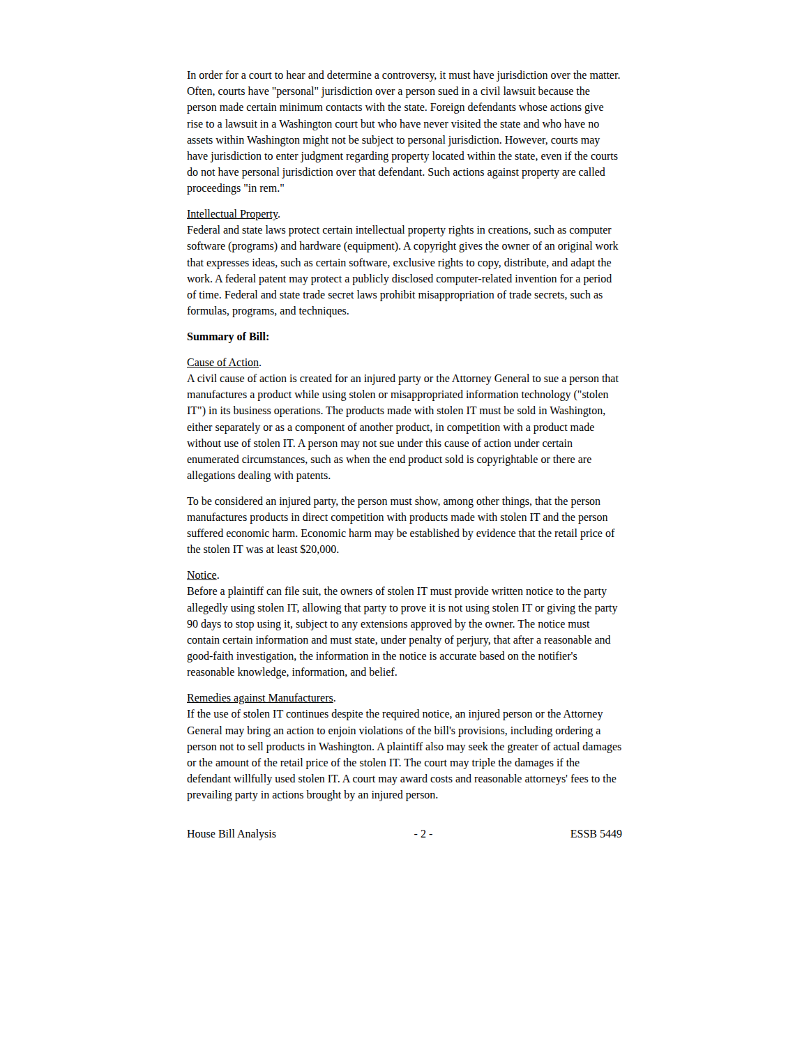In order for a court to hear and determine a controversy, it must have jurisdiction over the matter. Often, courts have "personal" jurisdiction over a person sued in a civil lawsuit because the person made certain minimum contacts with the state. Foreign defendants whose actions give rise to a lawsuit in a Washington court but who have never visited the state and who have no assets within Washington might not be subject to personal jurisdiction. However, courts may have jurisdiction to enter judgment regarding property located within the state, even if the courts do not have personal jurisdiction over that defendant. Such actions against property are called proceedings "in rem."
Intellectual Property.
Federal and state laws protect certain intellectual property rights in creations, such as computer software (programs) and hardware (equipment). A copyright gives the owner of an original work that expresses ideas, such as certain software, exclusive rights to copy, distribute, and adapt the work. A federal patent may protect a publicly disclosed computer-related invention for a period of time. Federal and state trade secret laws prohibit misappropriation of trade secrets, such as formulas, programs, and techniques.
Summary of Bill:
Cause of Action.
A civil cause of action is created for an injured party or the Attorney General to sue a person that manufactures a product while using stolen or misappropriated information technology ("stolen IT") in its business operations. The products made with stolen IT must be sold in Washington, either separately or as a component of another product, in competition with a product made without use of stolen IT. A person may not sue under this cause of action under certain enumerated circumstances, such as when the end product sold is copyrightable or there are allegations dealing with patents.
To be considered an injured party, the person must show, among other things, that the person manufactures products in direct competition with products made with stolen IT and the person suffered economic harm. Economic harm may be established by evidence that the retail price of the stolen IT was at least $20,000.
Notice.
Before a plaintiff can file suit, the owners of stolen IT must provide written notice to the party allegedly using stolen IT, allowing that party to prove it is not using stolen IT or giving the party 90 days to stop using it, subject to any extensions approved by the owner. The notice must contain certain information and must state, under penalty of perjury, that after a reasonable and good-faith investigation, the information in the notice is accurate based on the notifier's reasonable knowledge, information, and belief.
Remedies against Manufacturers.
If the use of stolen IT continues despite the required notice, an injured person or the Attorney General may bring an action to enjoin violations of the bill's provisions, including ordering a person not to sell products in Washington. A plaintiff also may seek the greater of actual damages or the amount of the retail price of the stolen IT. The court may triple the damages if the defendant willfully used stolen IT. A court may award costs and reasonable attorneys' fees to the prevailing party in actions brought by an injured person.
House Bill Analysis
- 2 -
ESSB 5449